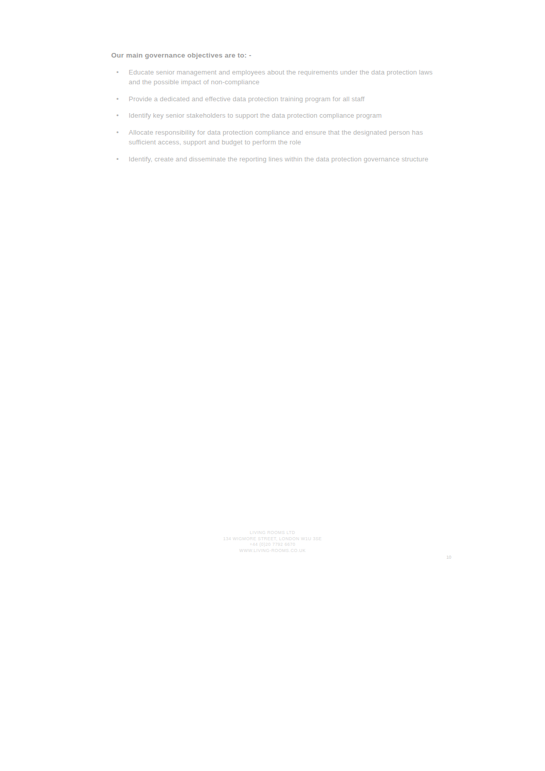Our main governance objectives are to: -
Educate senior management and employees about the requirements under the data protection laws and the possible impact of non-compliance
Provide a dedicated and effective data protection training program for all staff
Identify key senior stakeholders to support the data protection compliance program
Allocate responsibility for data protection compliance and ensure that the designated person has sufficient access, support and budget to perform the role
Identify, create and disseminate the reporting lines within the data protection governance structure
LIVING ROOMS LTD
134 WIGMORE STREET, LONDON W1U 3SE
+44 (0)20 7792 6670
WWW.LIVING-ROOMS.CO.UK
10